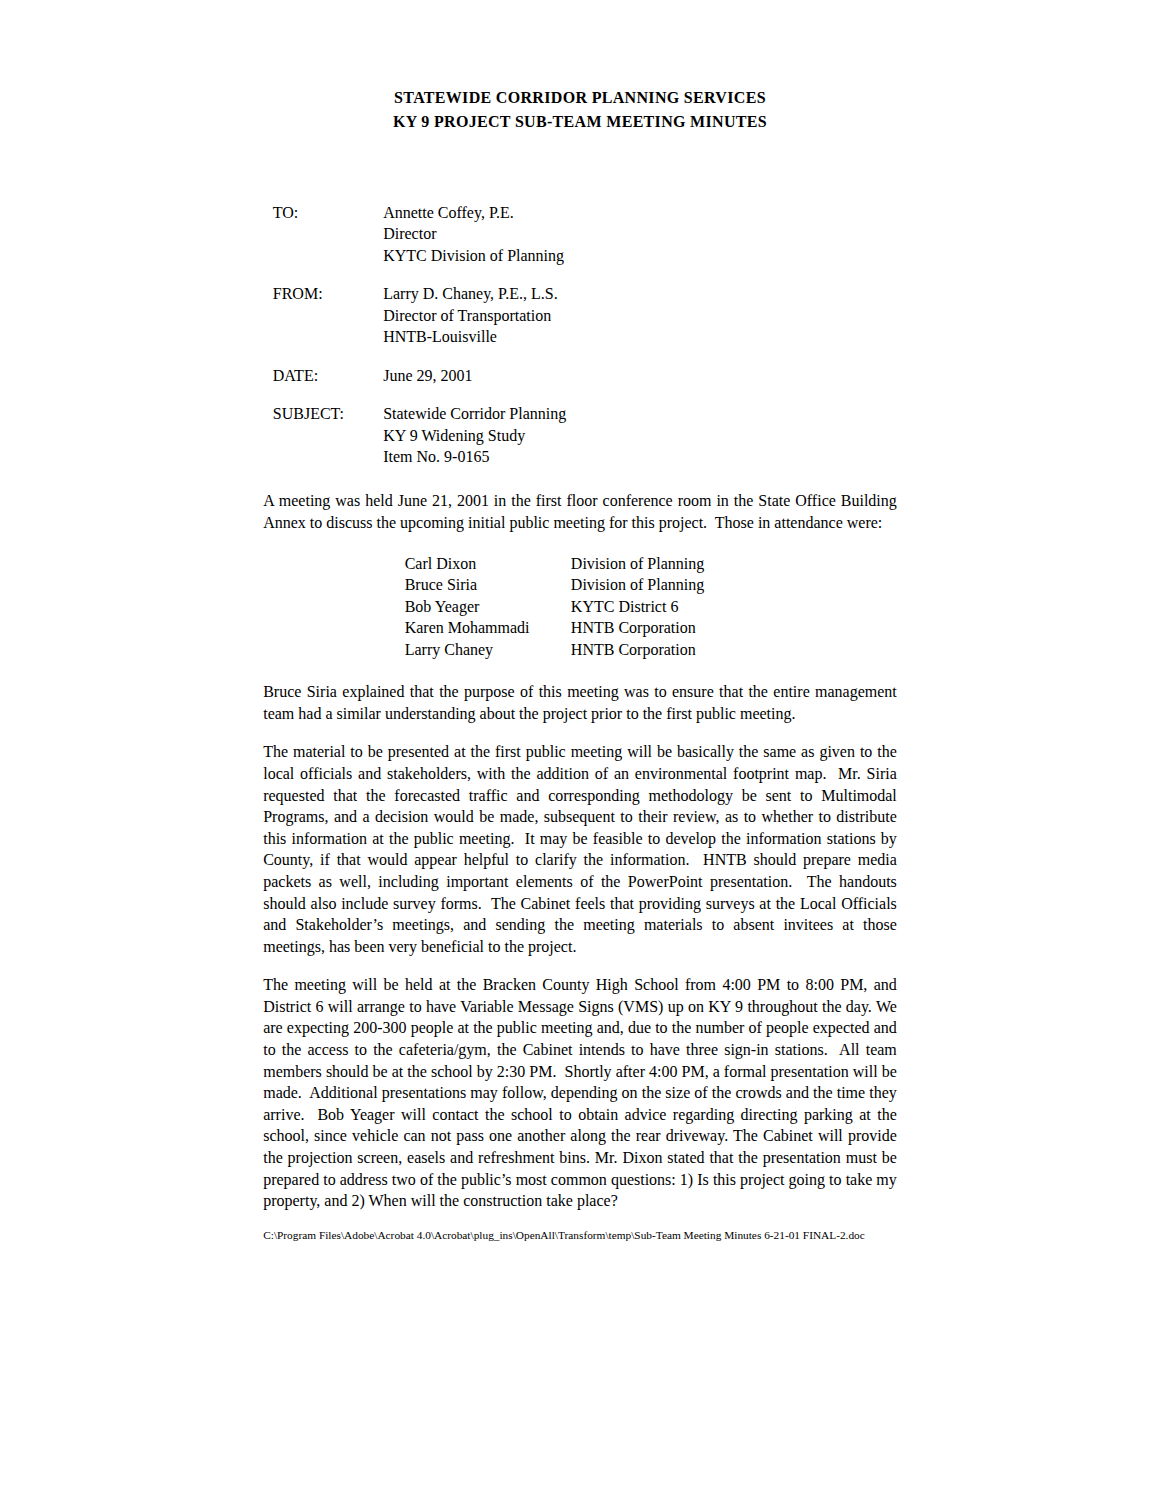STATEWIDE CORRIDOR PLANNING SERVICES
KY 9 PROJECT SUB-TEAM MEETING MINUTES
| TO: | Annette Coffey, P.E. Director KYTC Division of Planning |
| FROM: | Larry D. Chaney, P.E., L.S. Director of Transportation HNTB-Louisville |
| DATE: | June 29, 2001 |
| SUBJECT: | Statewide Corridor Planning KY 9 Widening Study Item No. 9-0165 |
A meeting was held June 21, 2001 in the first floor conference room in the State Office Building Annex to discuss the upcoming initial public meeting for this project. Those in attendance were:
| Carl Dixon | Division of Planning |
| Bruce Siria | Division of Planning |
| Bob Yeager | KYTC District 6 |
| Karen Mohammadi | HNTB Corporation |
| Larry Chaney | HNTB Corporation |
Bruce Siria explained that the purpose of this meeting was to ensure that the entire management team had a similar understanding about the project prior to the first public meeting.
The material to be presented at the first public meeting will be basically the same as given to the local officials and stakeholders, with the addition of an environmental footprint map. Mr. Siria requested that the forecasted traffic and corresponding methodology be sent to Multimodal Programs, and a decision would be made, subsequent to their review, as to whether to distribute this information at the public meeting. It may be feasible to develop the information stations by County, if that would appear helpful to clarify the information. HNTB should prepare media packets as well, including important elements of the PowerPoint presentation. The handouts should also include survey forms. The Cabinet feels that providing surveys at the Local Officials and Stakeholder’s meetings, and sending the meeting materials to absent invitees at those meetings, has been very beneficial to the project.
The meeting will be held at the Bracken County High School from 4:00 PM to 8:00 PM, and District 6 will arrange to have Variable Message Signs (VMS) up on KY 9 throughout the day. We are expecting 200-300 people at the public meeting and, due to the number of people expected and to the access to the cafeteria/gym, the Cabinet intends to have three sign-in stations. All team members should be at the school by 2:30 PM. Shortly after 4:00 PM, a formal presentation will be made. Additional presentations may follow, depending on the size of the crowds and the time they arrive. Bob Yeager will contact the school to obtain advice regarding directing parking at the school, since vehicle can not pass one another along the rear driveway. The Cabinet will provide the projection screen, easels and refreshment bins. Mr. Dixon stated that the presentation must be prepared to address two of the public’s most common questions: 1) Is this project going to take my property, and 2) When will the construction take place?
C:\Program Files\Adobe\Acrobat 4.0\Acrobat\plug_ins\OpenAll\Transform\temp\Sub-Team Meeting Minutes 6-21-01 FINAL-2.doc